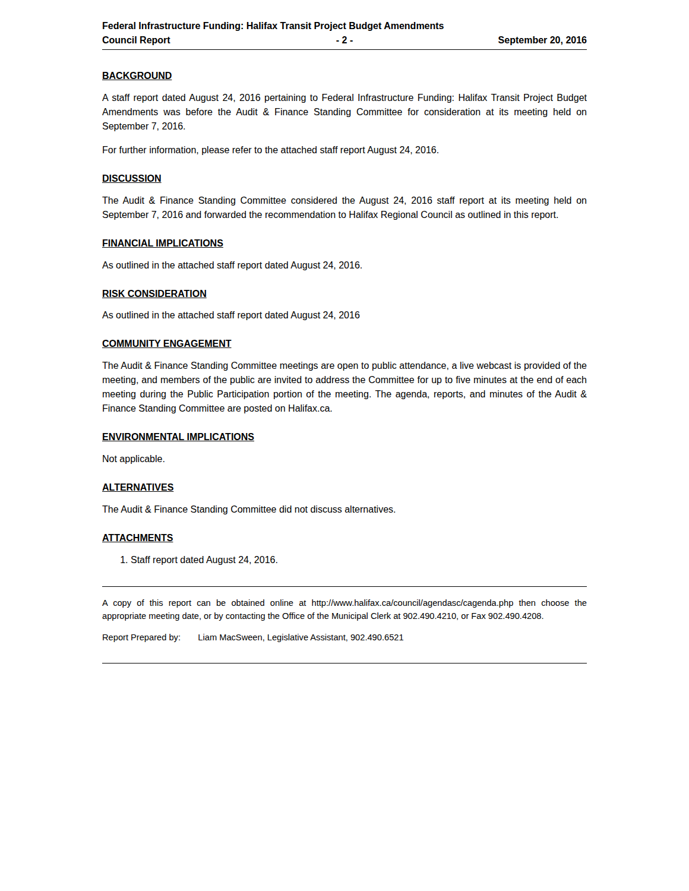Federal Infrastructure Funding: Halifax Transit Project Budget Amendments
Council Report - 2 - September 20, 2016
BACKGROUND
A staff report dated August 24, 2016 pertaining to Federal Infrastructure Funding: Halifax Transit Project Budget Amendments was before the Audit & Finance Standing Committee for consideration at its meeting held on September 7, 2016.
For further information, please refer to the attached staff report August 24, 2016.
DISCUSSION
The Audit & Finance Standing Committee considered the August 24, 2016 staff report at its meeting held on September 7, 2016 and forwarded the recommendation to Halifax Regional Council as outlined in this report.
FINANCIAL IMPLICATIONS
As outlined in the attached staff report dated August 24, 2016.
RISK CONSIDERATION
As outlined in the attached staff report dated August 24, 2016
COMMUNITY ENGAGEMENT
The Audit & Finance Standing Committee meetings are open to public attendance, a live webcast is provided of the meeting, and members of the public are invited to address the Committee for up to five minutes at the end of each meeting during the Public Participation portion of the meeting. The agenda, reports, and minutes of the Audit & Finance Standing Committee are posted on Halifax.ca.
ENVIRONMENTAL IMPLICATIONS
Not applicable.
ALTERNATIVES
The Audit & Finance Standing Committee did not discuss alternatives.
ATTACHMENTS
Staff report dated August 24, 2016.
A copy of this report can be obtained online at http://www.halifax.ca/council/agendasc/cagenda.php then choose the appropriate meeting date, or by contacting the Office of the Municipal Clerk at 902.490.4210, or Fax 902.490.4208.
Report Prepared by: Liam MacSween, Legislative Assistant, 902.490.6521